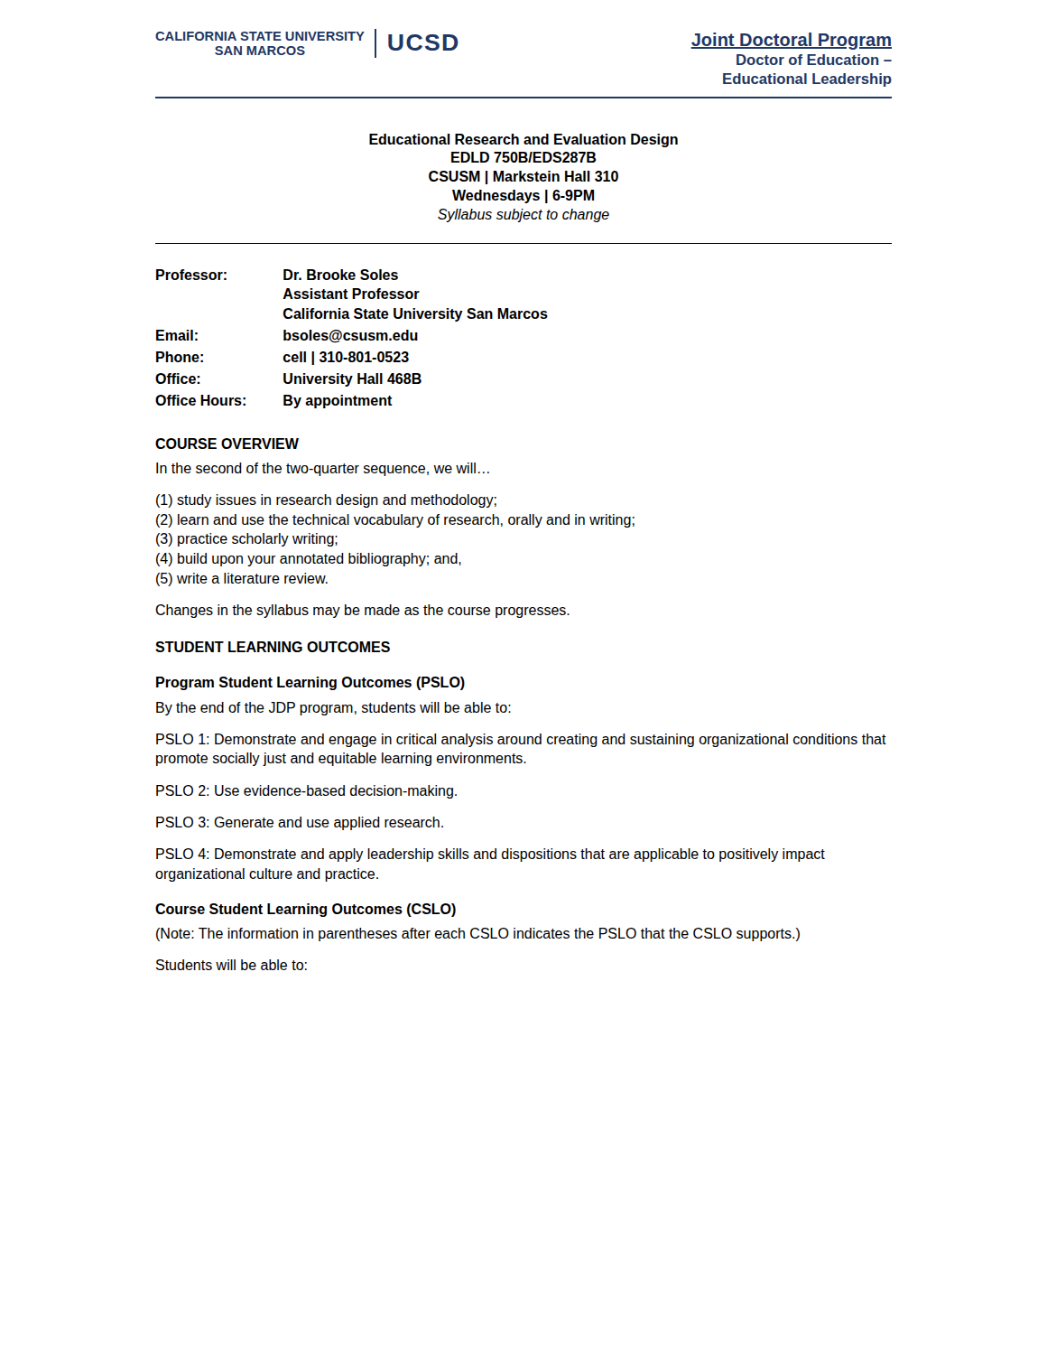CALIFORNIA STATE UNIVERSITY
SAN MARCOS
UCSD
Joint Doctoral Program
Doctor of Education –
Educational Leadership
Educational Research and Evaluation Design
EDLD 750B/EDS287B
CSUSM | Markstein Hall 310
Wednesdays | 6-9PM
Syllabus subject to change
| Professor: | Dr. Brooke Soles Assistant Professor California State University San Marcos |
| Email: | bsoles@csusm.edu |
| Phone: | cell / 310-801-0523 |
| Office: | University Hall 468B |
| Office Hours: | By appointment |
Course Overview
In the second of the two-quarter sequence, we will…
(1) study issues in research design and methodology;
(2) learn and use the technical vocabulary of research, orally and in writing;
(3) practice scholarly writing;
(4) build upon your annotated bibliography; and,
(5) write a literature review.
Changes in the syllabus may be made as the course progresses.
Student Learning Outcomes
Program Student Learning Outcomes (PSLO)
By the end of the JDP program, students will be able to:
PSLO 1: Demonstrate and engage in critical analysis around creating and sustaining organizational conditions that promote socially just and equitable learning environments.
PSLO 2: Use evidence-based decision-making.
PSLO 3: Generate and use applied research.
PSLO 4: Demonstrate and apply leadership skills and dispositions that are applicable to positively impact organizational culture and practice.
Course Student Learning Outcomes (CSLO)
(Note: The information in parentheses after each CSLO indicates the PSLO that the CSLO supports.)
Students will be able to: